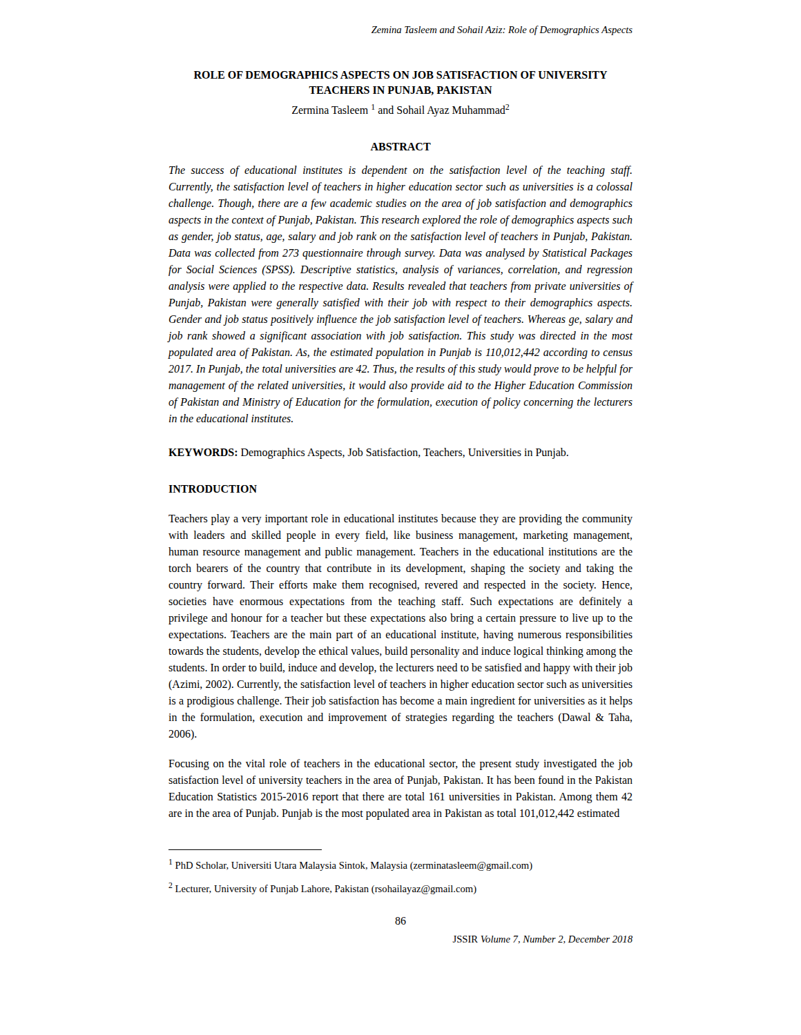Zemina Tasleem and Sohail Aziz: Role of Demographics Aspects
Role of Demographics Aspects on Job Satisfaction of University Teachers in Punjab, Pakistan
Zermina Tasleem 1 and Sohail Ayaz Muhammad2
Abstract
The success of educational institutes is dependent on the satisfaction level of the teaching staff. Currently, the satisfaction level of teachers in higher education sector such as universities is a colossal challenge. Though, there are a few academic studies on the area of job satisfaction and demographics aspects in the context of Punjab, Pakistan. This research explored the role of demographics aspects such as gender, job status, age, salary and job rank on the satisfaction level of teachers in Punjab, Pakistan. Data was collected from 273 questionnaire through survey. Data was analysed by Statistical Packages for Social Sciences (SPSS). Descriptive statistics, analysis of variances, correlation, and regression analysis were applied to the respective data. Results revealed that teachers from private universities of Punjab, Pakistan were generally satisfied with their job with respect to their demographics aspects. Gender and job status positively influence the job satisfaction level of teachers. Whereas ge, salary and job rank showed a significant association with job satisfaction. This study was directed in the most populated area of Pakistan. As, the estimated population in Punjab is 110,012,442 according to census 2017. In Punjab, the total universities are 42. Thus, the results of this study would prove to be helpful for management of the related universities, it would also provide aid to the Higher Education Commission of Pakistan and Ministry of Education for the formulation, execution of policy concerning the lecturers in the educational institutes.
KEYWORDS: Demographics Aspects, Job Satisfaction, Teachers, Universities in Punjab.
Introduction
Teachers play a very important role in educational institutes because they are providing the community with leaders and skilled people in every field, like business management, marketing management, human resource management and public management. Teachers in the educational institutions are the torch bearers of the country that contribute in its development, shaping the society and taking the country forward. Their efforts make them recognised, revered and respected in the society. Hence, societies have enormous expectations from the teaching staff. Such expectations are definitely a privilege and honour for a teacher but these expectations also bring a certain pressure to live up to the expectations. Teachers are the main part of an educational institute, having numerous responsibilities towards the students, develop the ethical values, build personality and induce logical thinking among the students. In order to build, induce and develop, the lecturers need to be satisfied and happy with their job (Azimi, 2002). Currently, the satisfaction level of teachers in higher education sector such as universities is a prodigious challenge. Their job satisfaction has become a main ingredient for universities as it helps in the formulation, execution and improvement of strategies regarding the teachers (Dawal & Taha, 2006).
Focusing on the vital role of teachers in the educational sector, the present study investigated the job satisfaction level of university teachers in the area of Punjab, Pakistan. It has been found in the Pakistan Education Statistics 2015-2016 report that there are total 161 universities in Pakistan. Among them 42 are in the area of Punjab. Punjab is the most populated area in Pakistan as total 101,012,442 estimated
1 PhD Scholar, Universiti Utara Malaysia Sintok, Malaysia (zerminatasleem@gmail.com)
2 Lecturer, University of Punjab Lahore, Pakistan (rsohailayaz@gmail.com)
86
JSSIR Volume 7, Number 2, December 2018